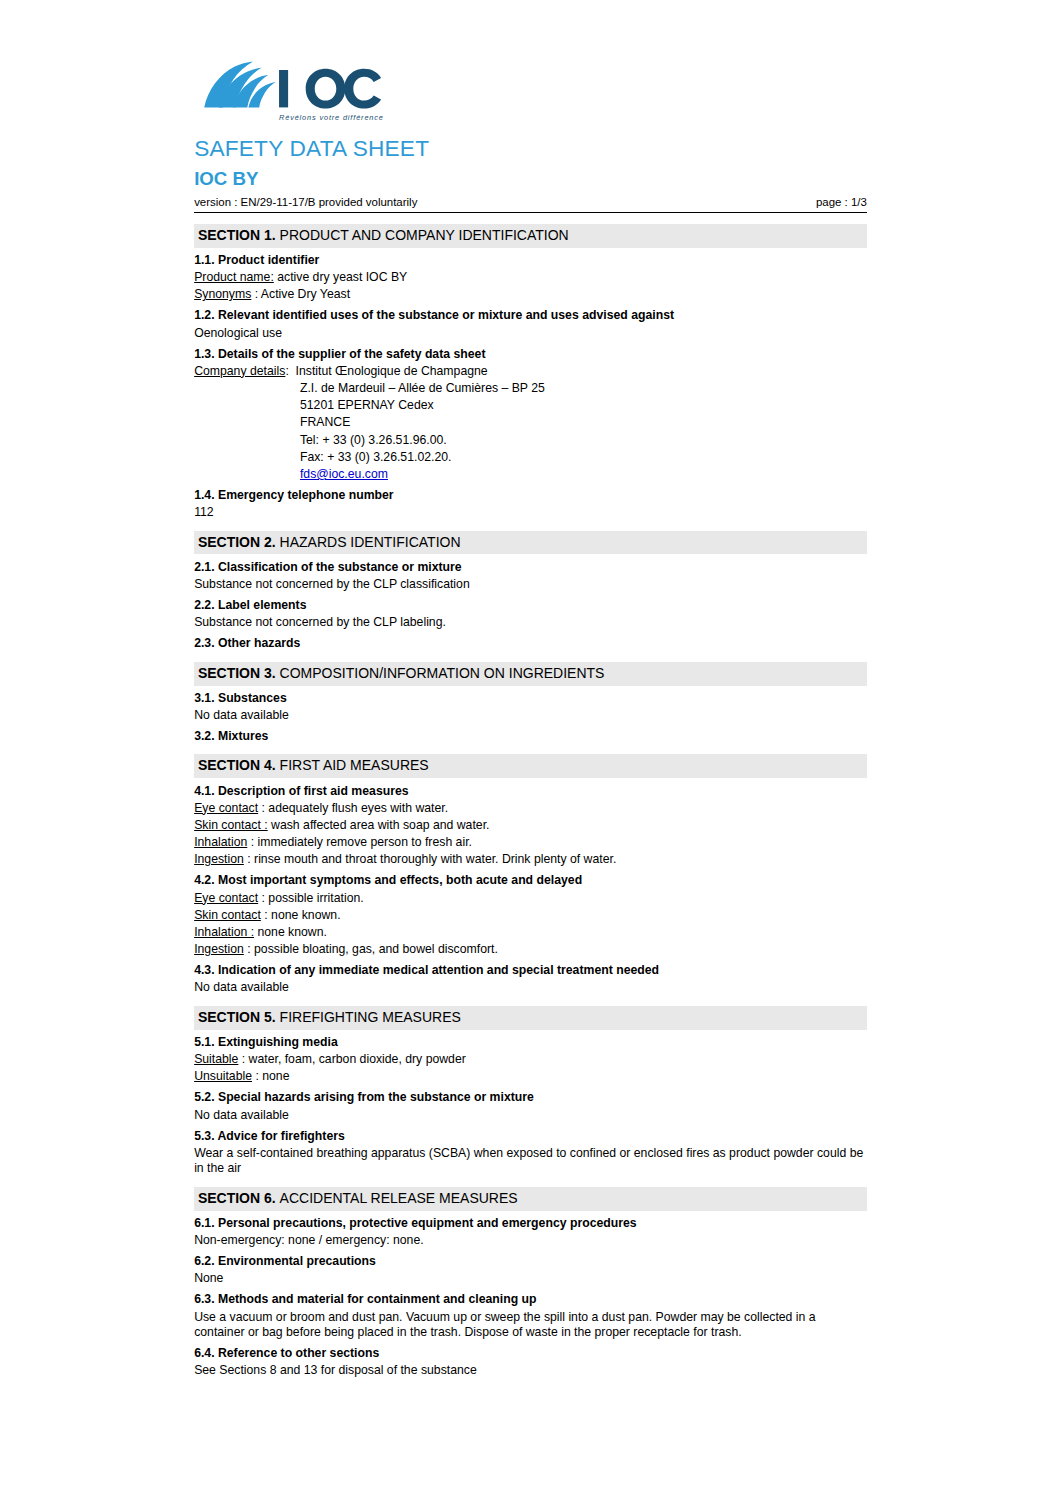Révélons votre différence
SAFETY DATA SHEET
IOC BY
version : EN/29-11-17/B provided voluntarily page : 1/3
SECTION 1. PRODUCT AND COMPANY IDENTIFICATION
1.1. Product identifier
Product name: active dry yeast IOC BY
Synonyms : Active Dry Yeast
1.2. Relevant identified uses of the substance or mixture and uses advised against
Oenological use
1.3. Details of the supplier of the safety data sheet
Company details: Institut Œnologique de Champagne
Z.I. de Mardeuil – Allée de Cumières – BP 25
51201 EPERNAY Cedex
FRANCE
Tel: + 33 (0) 3.26.51.96.00.
Fax: + 33 (0) 3.26.51.02.20.
fds@ioc.eu.com
1.4. Emergency telephone number
112
SECTION 2. HAZARDS IDENTIFICATION
2.1. Classification of the substance or mixture
Substance not concerned by the CLP classification
2.2. Label elements
Substance not concerned by the CLP labeling.
2.3. Other hazards
SECTION 3. COMPOSITION/INFORMATION ON INGREDIENTS
3.1. Substances
No data available
3.2. Mixtures
SECTION 4. FIRST AID MEASURES
4.1. Description of first aid measures
Eye contact : adequately flush eyes with water.
Skin contact : wash affected area with soap and water.
Inhalation : immediately remove person to fresh air.
Ingestion : rinse mouth and throat thoroughly with water. Drink plenty of water.
4.2. Most important symptoms and effects, both acute and delayed
Eye contact : possible irritation.
Skin contact : none known.
Inhalation : none known.
Ingestion : possible bloating, gas, and bowel discomfort.
4.3. Indication of any immediate medical attention and special treatment needed
No data available
SECTION 5. FIREFIGHTING MEASURES
5.1. Extinguishing media
Suitable : water, foam, carbon dioxide, dry powder
Unsuitable : none
5.2. Special hazards arising from the substance or mixture
No data available
5.3. Advice for firefighters
Wear a self-contained breathing apparatus (SCBA) when exposed to confined or enclosed fires as product powder could be in the air
SECTION 6. ACCIDENTAL RELEASE MEASURES
6.1. Personal precautions, protective equipment and emergency procedures
Non-emergency: none / emergency: none.
6.2. Environmental precautions
None
6.3. Methods and material for containment and cleaning up
Use a vacuum or broom and dust pan. Vacuum up or sweep the spill into a dust pan. Powder may be collected in a container or bag before being placed in the trash. Dispose of waste in the proper receptacle for trash.
6.4. Reference to other sections
See Sections 8 and 13 for disposal of the substance